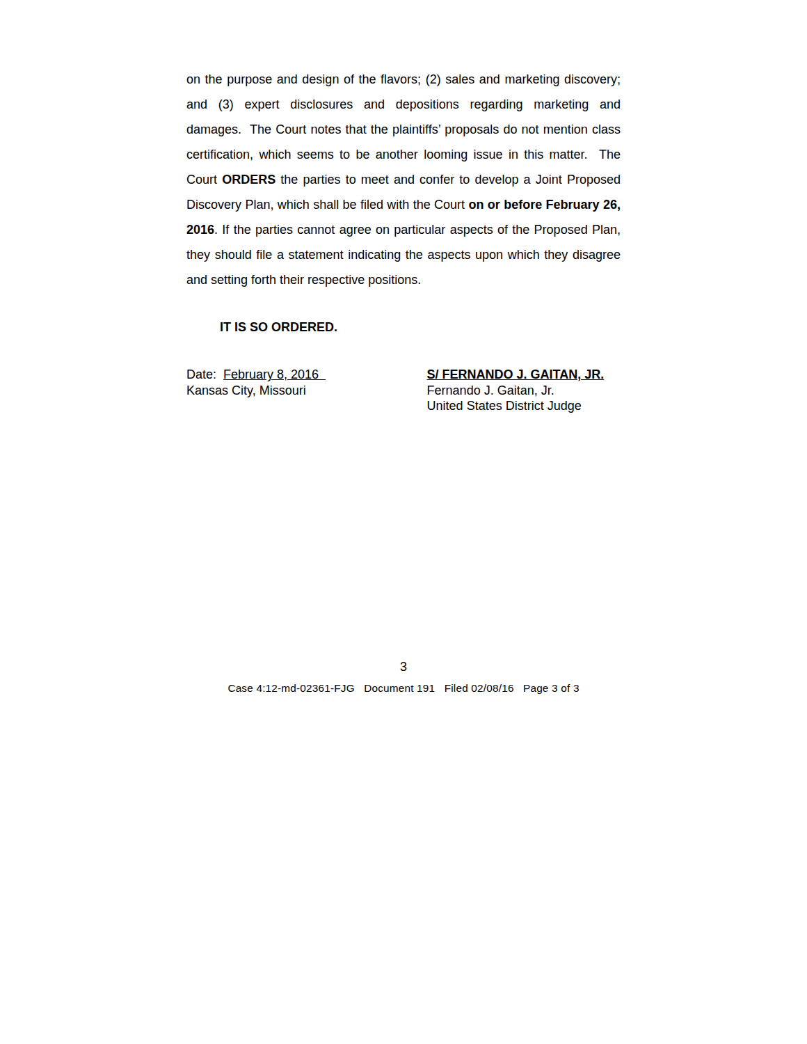on the purpose and design of the flavors; (2) sales and marketing discovery; and (3) expert disclosures and depositions regarding marketing and damages. The Court notes that the plaintiffs’ proposals do not mention class certification, which seems to be another looming issue in this matter. The Court ORDERS the parties to meet and confer to develop a Joint Proposed Discovery Plan, which shall be filed with the Court on or before February 26, 2016. If the parties cannot agree on particular aspects of the Proposed Plan, they should file a statement indicating the aspects upon which they disagree and setting forth their respective positions.
IT IS SO ORDERED.
Date: February 8, 2016
Kansas City, Missouri
S/ FERNANDO J. GAITAN, JR.
Fernando J. Gaitan, Jr.
United States District Judge
3
Case 4:12-md-02361-FJG Document 191 Filed 02/08/16 Page 3 of 3